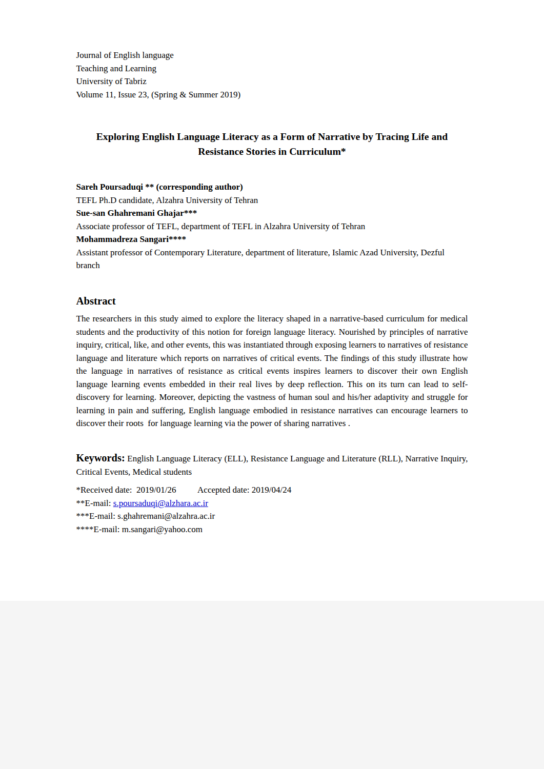Journal of English language
Teaching and Learning
University of Tabriz
Volume 11, Issue 23, (Spring & Summer 2019)
Exploring English Language Literacy as a Form of Narrative by Tracing Life and Resistance Stories in Curriculum*
Sareh Poursaduqi ** (corresponding author)
TEFL Ph.D candidate, Alzahra University of Tehran
Sue-san Ghahremani Ghajar***
Associate professor of TEFL, department of TEFL in Alzahra University of Tehran
Mohammadreza Sangari****
Assistant professor of Contemporary Literature, department of literature, Islamic Azad University, Dezful branch
Abstract
The researchers in this study aimed to explore the literacy shaped in a narrative-based curriculum for medical students and the productivity of this notion for foreign language literacy. Nourished by principles of narrative inquiry, critical, like, and other events, this was instantiated through exposing learners to narratives of resistance language and literature which reports on narratives of critical events. The findings of this study illustrate how the language in narratives of resistance as critical events inspires learners to discover their own English language learning events embedded in their real lives by deep reflection. This on its turn can lead to self-discovery for learning. Moreover, depicting the vastness of human soul and his/her adaptivity and struggle for learning in pain and suffering, English language embodied in resistance narratives can encourage learners to discover their roots for language learning via the power of sharing narratives .
Keywords: English Language Literacy (ELL), Resistance Language and Literature (RLL), Narrative Inquiry, Critical Events, Medical students
*Received date: 2019/01/26 Accepted date: 2019/04/24
**E-mail: s.poursaduqi@alzhara.ac.ir
***E-mail: s.ghahremani@alzahra.ac.ir
****E-mail: m.sangari@yahoo.com